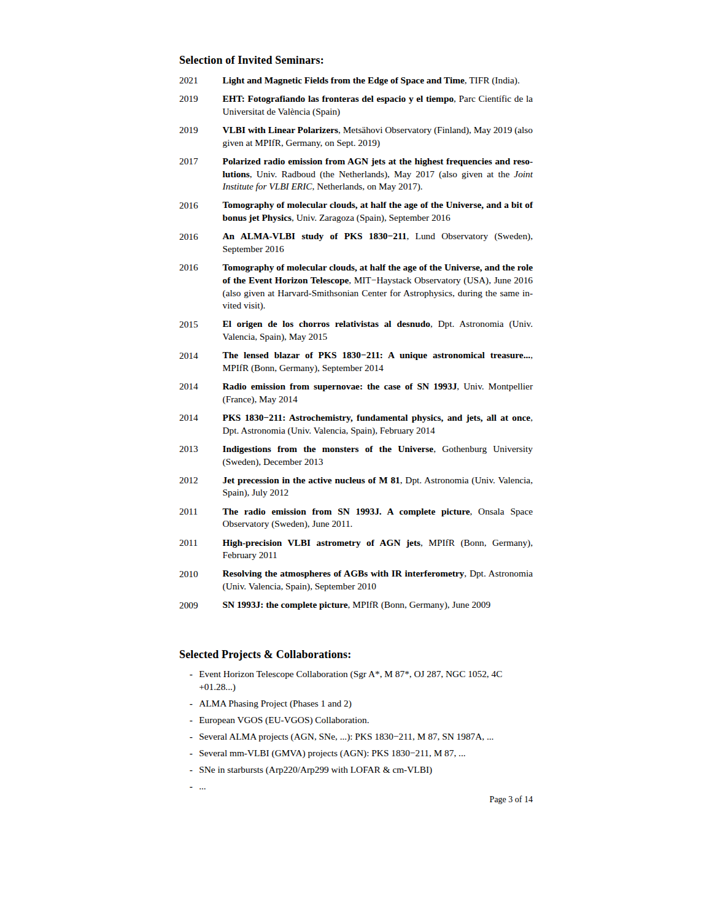Selection of Invited Seminars:
2021
Light and Magnetic Fields from the Edge of Space and Time, TIFR (India).
2019
EHT: Fotografiando las fronteras del espacio y el tiempo, Parc Científic de la Universitat de València (Spain)
2019
VLBI with Linear Polarizers, Metsähovi Observatory (Finland), May 2019 (also given at MPIfR, Germany, on Sept. 2019)
2017
Polarized radio emission from AGN jets at the highest frequencies and resolutions, Univ. Radboud (the Netherlands), May 2017 (also given at the Joint Institute for VLBI ERIC, Netherlands, on May 2017).
2016
Tomography of molecular clouds, at half the age of the Universe, and a bit of bonus jet Physics, Univ. Zaragoza (Spain), September 2016
2016
An ALMA-VLBI study of PKS 1830−211, Lund Observatory (Sweden), September 2016
2016
Tomography of molecular clouds, at half the age of the Universe, and the role of the Event Horizon Telescope, MIT−Haystack Observatory (USA), June 2016 (also given at Harvard-Smithsonian Center for Astrophysics, during the same invited visit).
2015
El origen de los chorros relativistas al desnudo, Dpt. Astronomia (Univ. Valencia, Spain), May 2015
2014
The lensed blazar of PKS 1830−211: A unique astronomical treasure..., MPIfR (Bonn, Germany), September 2014
2014
Radio emission from supernovae: the case of SN 1993J, Univ. Montpellier (France), May 2014
2014
PKS 1830−211: Astrochemistry, fundamental physics, and jets, all at once, Dpt. Astronomia (Univ. Valencia, Spain), February 2014
2013
Indigestions from the monsters of the Universe, Gothenburg University (Sweden), December 2013
2012
Jet precession in the active nucleus of M 81, Dpt. Astronomia (Univ. Valencia, Spain), July 2012
2011
The radio emission from SN 1993J. A complete picture, Onsala Space Observatory (Sweden), June 2011.
2011
High-precision VLBI astrometry of AGN jets, MPIfR (Bonn, Germany), February 2011
2010
Resolving the atmospheres of AGBs with IR interferometry, Dpt. Astronomia (Univ. Valencia, Spain), September 2010
2009
SN 1993J: the complete picture, MPIfR (Bonn, Germany), June 2009
Selected Projects & Collaborations:
Event Horizon Telescope Collaboration (Sgr A*, M 87*, OJ 287, NGC 1052, 4C +01.28...)
ALMA Phasing Project (Phases 1 and 2)
European VGOS (EU-VGOS) Collaboration.
Several ALMA projects (AGN, SNe, ...): PKS 1830−211, M 87, SN 1987A, ...
Several mm-VLBI (GMVA) projects (AGN): PKS 1830−211, M 87, ...
SNe in starbursts (Arp220/Arp299 with LOFAR & cm-VLBI)
...
Page 3 of 14